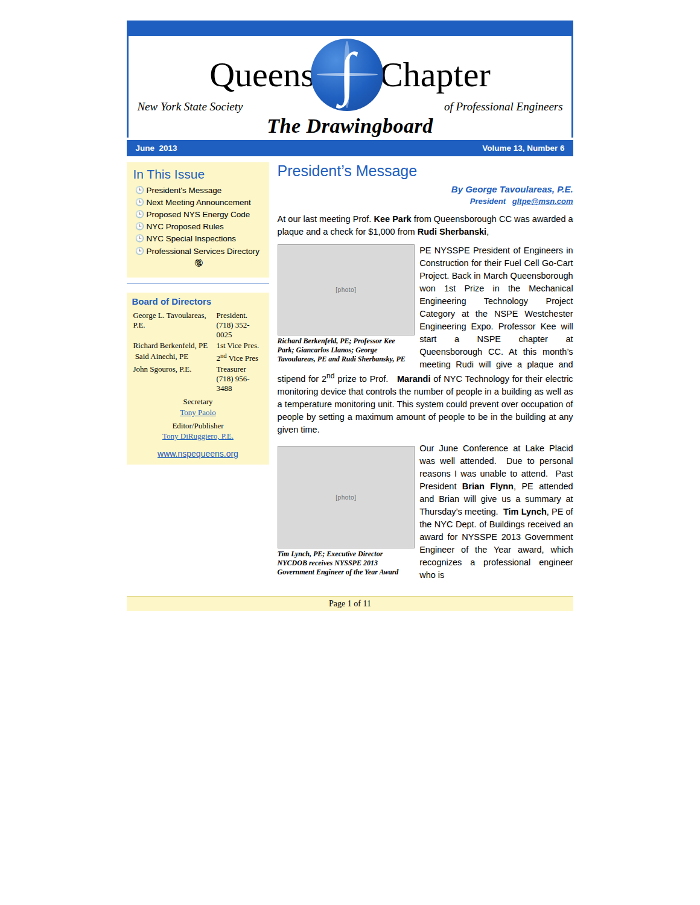Queens ∫ Chapter
New York State Society of Professional Engineers
The Drawingboard
June 2013 Volume 13, Number 6
In This Issue
President's Message
Next Meeting Announcement
Proposed NYS Energy Code
NYC Proposed Rules
NYC Special Inspections
Professional Services Directory
🕲
Board of Directors
| George L. Tavoulareas, P.E. | President. (718) 352-0025 |
| Richard Berkenfeld, PE | 1st Vice Pres. |
| Said Ainechi, PE | 2 nd Vice Pres |
| John Sgouros, P.E. | Treasurer (718) 956-3488 |
Secretary
Tony Paolo
Editor/Publisher
Tony DiRuggiero, P.E.
www.nspequeens.org
President’s Message
By George Tavoulareas, P.E.
President gltpe@msn.com
At our last meeting Prof. Kee Park from Queensborough CC was awarded a plaque and a check for $1,000 from Rudi Sherbanski,
[photo]
Richard Berkenfeld, PE; Professor Kee Park; Giancarlos Llanos; George Tavoulareas, PE and Rudi Sherbansky, PE
PE NYSSPE President of Engineers in Construction for their Fuel Cell Go-Cart Project. Back in March Queensborough won 1st Prize in the Mechanical Engineering Technology Project Category at the NSPE Westchester Engineering Expo. Professor Kee will start a NSPE chapter at Queensborough CC. At this month’s meeting Rudi will give a plaque and stipend for 2nd prize to Prof. Marandi of NYC Technology for their electric monitoring device that controls the number of people in a building as well as a temperature monitoring unit. This system could prevent over occupation of people by setting a maximum amount of people to be in the building at any given time.
[photo]
Tim Lynch, PE; Executive Director NYCDOB receives NYSSPE 2013 Government Engineer of the Year Award
Our June Conference at Lake Placid was well attended. Due to personal reasons I was unable to attend. Past President Brian Flynn, PE attended and Brian will give us a summary at Thursday’s meeting. Tim Lynch, PE of the NYC Dept. of Buildings received an award for NYSSPE 2013 Government Engineer of the Year award, which recognizes a professional engineer who is
Page 1 of 11